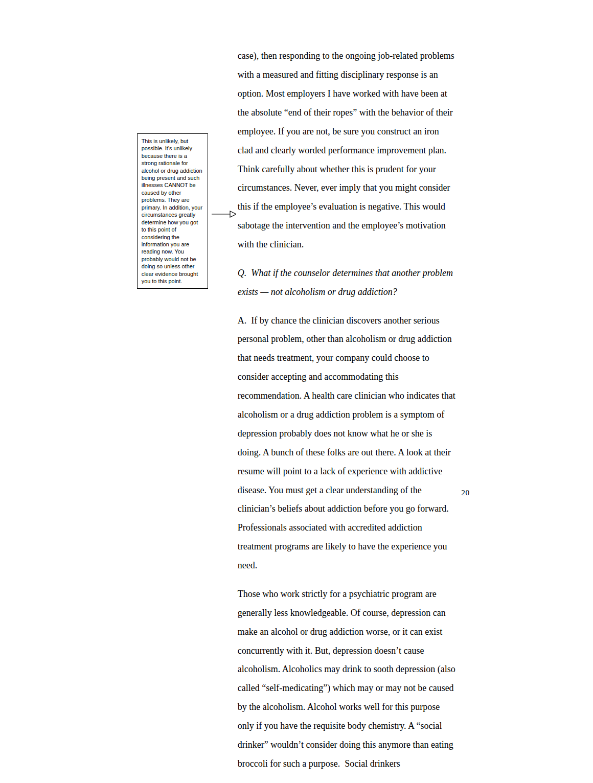This is unlikely, but possible. It's unlikely because there is a strong rationale for alcohol or drug addiction being present and such illnesses CANNOT be caused by other problems. They are primary. In addition, your circumstances greatly determine how you got to this point of considering the information you are reading now. You probably would not be doing so unless other clear evidence brought you to this point.
case), then responding to the ongoing job-related problems with a measured and fitting disciplinary response is an option. Most employers I have worked with have been at the absolute “end of their ropes” with the behavior of their employee. If you are not, be sure you construct an iron clad and clearly worded performance improvement plan. Think carefully about whether this is prudent for your circumstances. Never, ever imply that you might consider this if the employee’s evaluation is negative. This would sabotage the intervention and the employee’s motivation with the clinician.
Q. What if the counselor determines that another problem exists — not alcoholism or drug addiction?
A. If by chance the clinician discovers another serious personal problem, other than alcoholism or drug addiction that needs treatment, your company could choose to consider accepting and accommodating this recommendation. A health care clinician who indicates that alcoholism or a drug addiction problem is a symptom of depression probably does not know what he or she is doing. A bunch of these folks are out there. A look at their resume will point to a lack of experience with addictive disease. You must get a clear understanding of the clinician’s beliefs about addiction before you go forward. Professionals associated with accredited addiction treatment programs are likely to have the experience you need.
Those who work strictly for a psychiatric program are generally less knowledgeable. Of course, depression can make an alcohol or drug addiction worse, or it can exist concurrently with it. But, depression doesn’t cause alcoholism. Alcoholics may drink to sooth depression (also called “self-medicating”) which may or may not be caused by the alcoholism. Alcohol works well for this purpose only if you have the requisite body chemistry. A “social drinker” wouldn’t consider doing this anymore than eating broccoli for such a purpose. Social drinkers
20